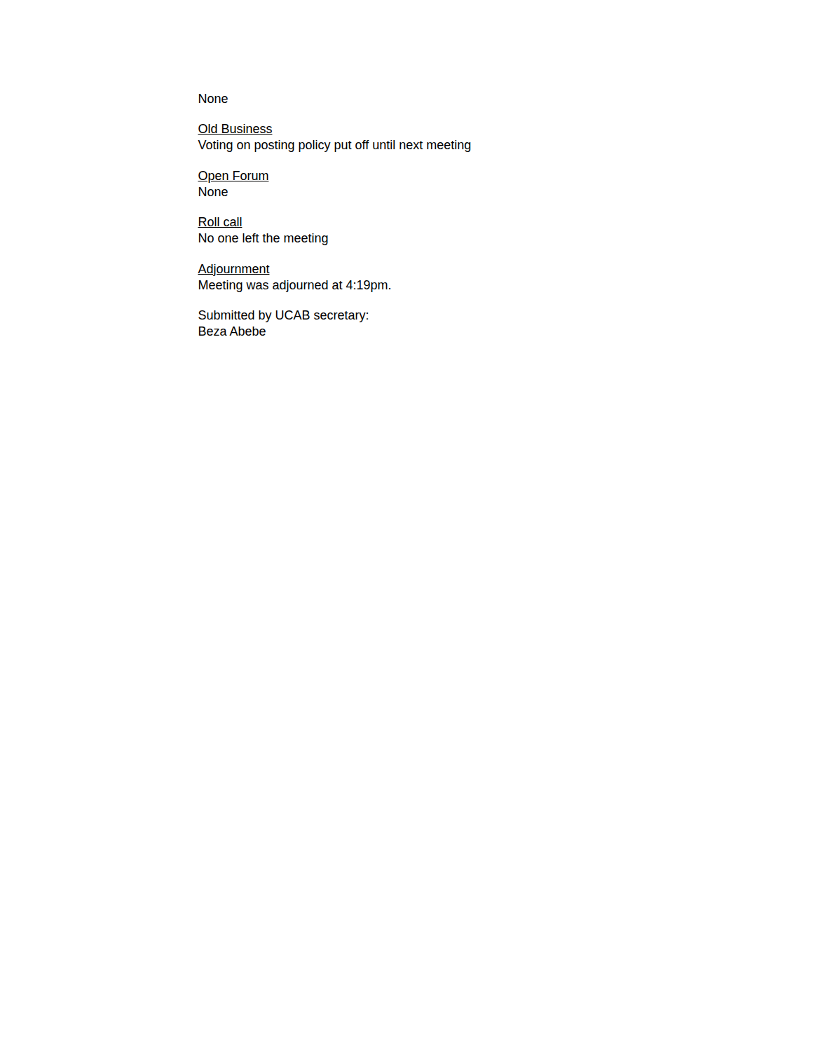None
Old Business
Voting on posting policy put off until next meeting
Open Forum
None
Roll call
No one left the meeting
Adjournment
Meeting was adjourned at 4:19pm.
Submitted by UCAB secretary:
Beza Abebe